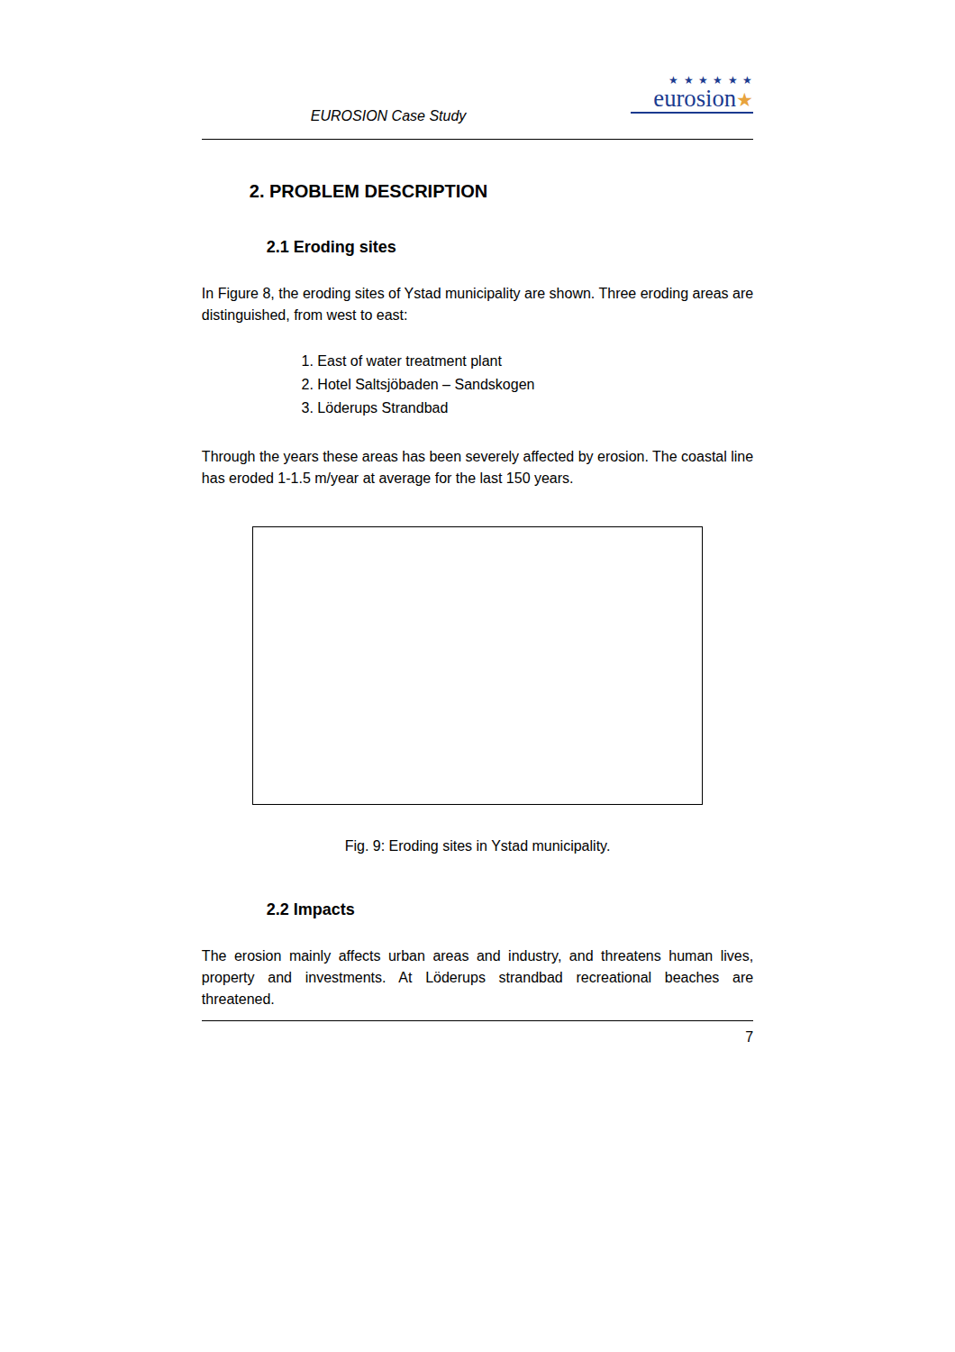EUROSION Case Study
★ ★ ★ ★ ★ ★
eurosion★
2. PROBLEM DESCRIPTION
2.1 Eroding sites
In Figure 8, the eroding sites of Ystad municipality are shown. Three eroding areas are distinguished, from west to east:
East of water treatment plant
Hotel Saltsjöbaden – Sandskogen
Löderups Strandbad
Through the years these areas has been severely affected by erosion. The coastal line has eroded 1-1.5 m/year at average for the last 150 years.
Fig. 9: Eroding sites in Ystad municipality.
2.2 Impacts
The erosion mainly affects urban areas and industry, and threatens human lives, property and investments. At Löderups strandbad recreational beaches are threatened.
7